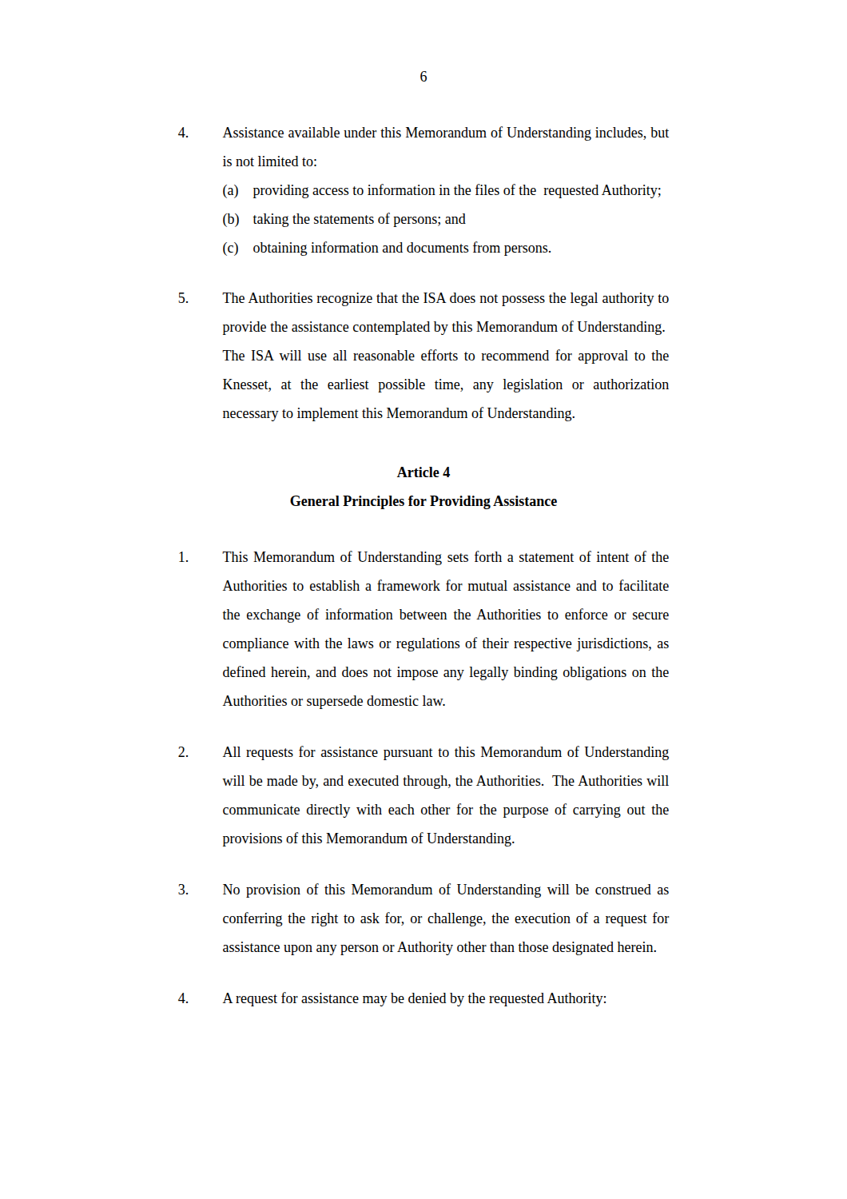6
4. Assistance available under this Memorandum of Understanding includes, but is not limited to:
(a) providing access to information in the files of the requested Authority;
(b) taking the statements of persons; and
(c) obtaining information and documents from persons.
5. The Authorities recognize that the ISA does not possess the legal authority to provide the assistance contemplated by this Memorandum of Understanding. The ISA will use all reasonable efforts to recommend for approval to the Knesset, at the earliest possible time, any legislation or authorization necessary to implement this Memorandum of Understanding.
Article 4
General Principles for Providing Assistance
1. This Memorandum of Understanding sets forth a statement of intent of the Authorities to establish a framework for mutual assistance and to facilitate the exchange of information between the Authorities to enforce or secure compliance with the laws or regulations of their respective jurisdictions, as defined herein, and does not impose any legally binding obligations on the Authorities or supersede domestic law.
2. All requests for assistance pursuant to this Memorandum of Understanding will be made by, and executed through, the Authorities. The Authorities will communicate directly with each other for the purpose of carrying out the provisions of this Memorandum of Understanding.
3. No provision of this Memorandum of Understanding will be construed as conferring the right to ask for, or challenge, the execution of a request for assistance upon any person or Authority other than those designated herein.
4. A request for assistance may be denied by the requested Authority: